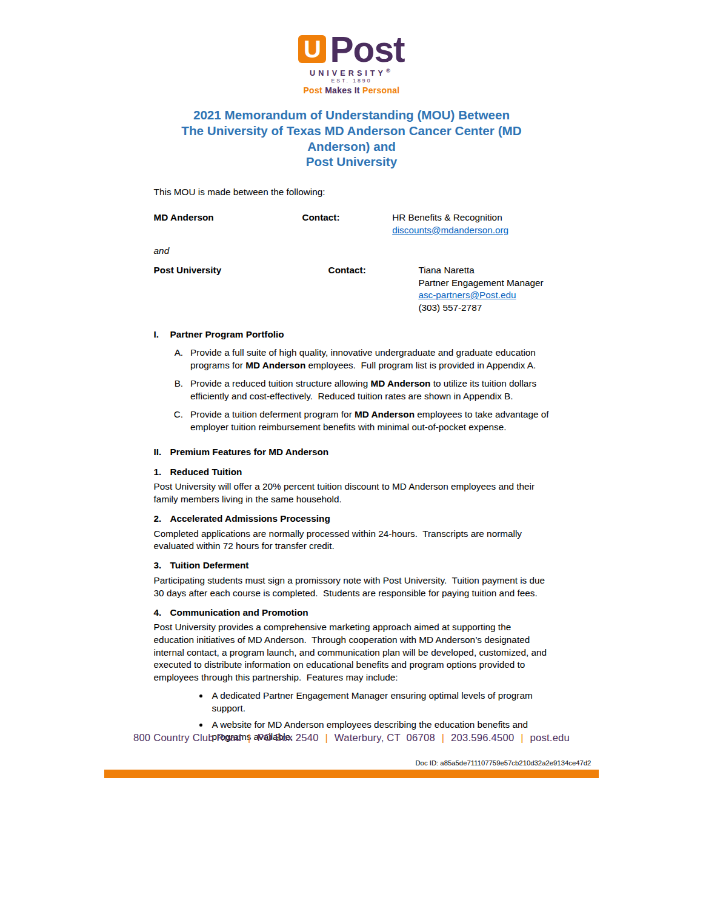Post
UNIVERSITY®
EST. 1890
Post Makes It Personal
2021 Memorandum of Understanding (MOU) Between
The University of Texas MD Anderson Cancer Center (MD Anderson) and
Post University
This MOU is made between the following:
| MD Anderson | Contact: | HR Benefits & Recognition discounts@mdanderson.org |
and
| Post University | Contact: | Tiana Naretta Partner Engagement Manager asc-partners@Post.edu (303) 557-2787 |
I. Partner Program Portfolio
Provide a full suite of high quality, innovative undergraduate and graduate education programs for MD Anderson employees. Full program list is provided in Appendix A.
Provide a reduced tuition structure allowing MD Anderson to utilize its tuition dollars efficiently and cost-effectively. Reduced tuition rates are shown in Appendix B.
Provide a tuition deferment program for MD Anderson employees to take advantage of employer tuition reimbursement benefits with minimal out-of-pocket expense.
II. Premium Features for MD Anderson
1. Reduced Tuition
Post University will offer a 20% percent tuition discount to MD Anderson employees and their family members living in the same household.
2. Accelerated Admissions Processing
Completed applications are normally processed within 24-hours. Transcripts are normally evaluated within 72 hours for transfer credit.
3. Tuition Deferment
Participating students must sign a promissory note with Post University. Tuition payment is due 30 days after each course is completed. Students are responsible for paying tuition and fees.
4. Communication and Promotion
Post University provides a comprehensive marketing approach aimed at supporting the education initiatives of MD Anderson. Through cooperation with MD Anderson’s designated internal contact, a program launch, and communication plan will be developed, customized, and executed to distribute information on educational benefits and program options provided to employees through this partnership. Features may include:
A dedicated Partner Engagement Manager ensuring optimal levels of program support.
A website for MD Anderson employees describing the education benefits and programs available.
800 Country Club Road | PO Box 2540 | Waterbury, CT 06708 | 203.596.4500 | post.edu
Doc ID: a85a5de711107759e57cb210d32a2e9134ce47d2